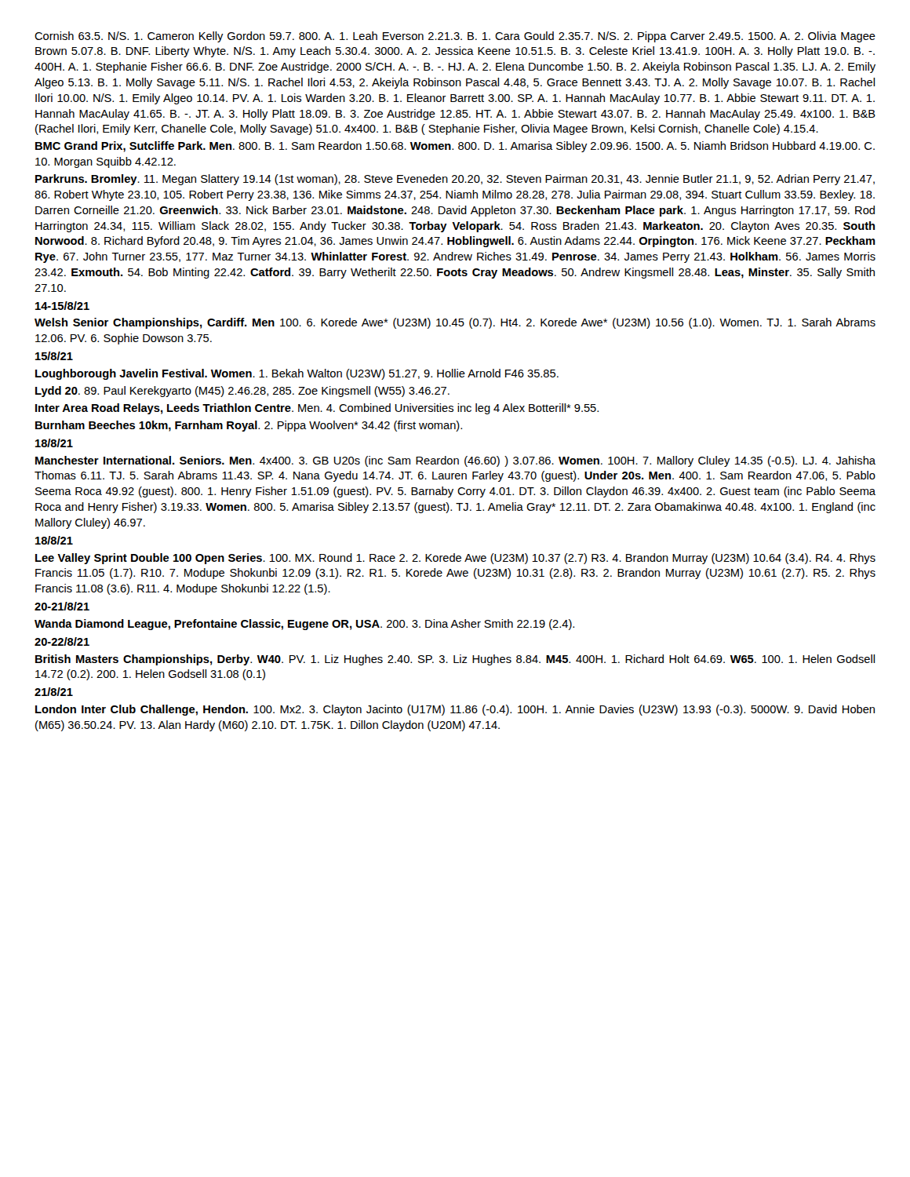Cornish 63.5. N/S. 1. Cameron Kelly Gordon 59.7. 800. A. 1. Leah Everson 2.21.3. B. 1. Cara Gould 2.35.7. N/S. 2. Pippa Carver 2.49.5. 1500. A. 2. Olivia Magee Brown 5.07.8. B. DNF. Liberty Whyte. N/S. 1. Amy Leach 5.30.4. 3000. A. 2. Jessica Keene 10.51.5. B. 3. Celeste Kriel 13.41.9. 100H. A. 3. Holly Platt 19.0. B. -. 400H. A. 1. Stephanie Fisher 66.6. B. DNF. Zoe Austridge. 2000 S/CH. A. -. B. -. HJ. A. 2. Elena Duncombe 1.50. B. 2. Akeiyla Robinson Pascal 1.35. LJ. A. 2. Emily Algeo 5.13. B. 1. Molly Savage 5.11. N/S. 1. Rachel Ilori 4.53, 2. Akeiyla Robinson Pascal 4.48, 5. Grace Bennett 3.43. TJ. A. 2. Molly Savage 10.07. B. 1. Rachel Ilori 10.00. N/S. 1. Emily Algeo 10.14. PV. A. 1. Lois Warden 3.20. B. 1. Eleanor Barrett 3.00. SP. A. 1. Hannah MacAulay 10.77. B. 1. Abbie Stewart 9.11. DT. A. 1. Hannah MacAulay 41.65. B. -. JT. A. 3. Holly Platt 18.09. B. 3. Zoe Austridge 12.85. HT. A. 1. Abbie Stewart 43.07. B. 2. Hannah MacAulay 25.49. 4x100. 1. B&B (Rachel Ilori, Emily Kerr, Chanelle Cole, Molly Savage) 51.0. 4x400. 1. B&B ( Stephanie Fisher, Olivia Magee Brown, Kelsi Cornish, Chanelle Cole) 4.15.4.
BMC Grand Prix, Sutcliffe Park. Men. 800. B. 1. Sam Reardon 1.50.68. Women. 800. D. 1. Amarisa Sibley 2.09.96. 1500. A. 5. Niamh Bridson Hubbard 4.19.00. C. 10. Morgan Squibb 4.42.12.
Parkruns. Bromley. 11. Megan Slattery 19.14 (1st woman), 28. Steve Eveneden 20.20, 32. Steven Pairman 20.31, 43. Jennie Butler 21.1, 9, 52. Adrian Perry 21.47, 86. Robert Whyte 23.10, 105. Robert Perry 23.38, 136. Mike Simms 24.37, 254. Niamh Milmo 28.28, 278. Julia Pairman 29.08, 394. Stuart Cullum 33.59. Bexley. 18. Darren Corneille 21.20. Greenwich. 33. Nick Barber 23.01. Maidstone. 248. David Appleton 37.30. Beckenham Place park. 1. Angus Harrington 17.17, 59. Rod Harrington 24.34, 115. William Slack 28.02, 155. Andy Tucker 30.38. Torbay Velopark. 54. Ross Braden 21.43. Markeaton. 20. Clayton Aves 20.35. South Norwood. 8. Richard Byford 20.48, 9. Tim Ayres 21.04, 36. James Unwin 24.47. Hoblingwell. 6. Austin Adams 22.44. Orpington. 176. Mick Keene 37.27. Peckham Rye. 67. John Turner 23.55, 177. Maz Turner 34.13. Whinlatter Forest. 92. Andrew Riches 31.49. Penrose. 34. James Perry 21.43. Holkham. 56. James Morris 23.42. Exmouth. 54. Bob Minting 22.42. Catford. 39. Barry Wetherilt 22.50. Foots Cray Meadows. 50. Andrew Kingsmell 28.48. Leas, Minster. 35. Sally Smith 27.10.
14-15/8/21
Welsh Senior Championships, Cardiff. Men 100. 6. Korede Awe* (U23M) 10.45 (0.7). Ht4. 2. Korede Awe* (U23M) 10.56 (1.0). Women. TJ. 1. Sarah Abrams 12.06. PV. 6. Sophie Dowson 3.75.
15/8/21
Loughborough Javelin Festival. Women. 1. Bekah Walton (U23W) 51.27, 9. Hollie Arnold F46 35.85.
Lydd 20. 89. Paul Kerekgyarto (M45) 2.46.28, 285. Zoe Kingsmell (W55) 3.46.27.
Inter Area Road Relays, Leeds Triathlon Centre. Men. 4. Combined Universities inc leg 4 Alex Botterill* 9.55.
Burnham Beeches 10km, Farnham Royal. 2. Pippa Woolven* 34.42 (first woman).
18/8/21
Manchester International. Seniors. Men. 4x400. 3. GB U20s (inc Sam Reardon (46.60) ) 3.07.86. Women. 100H. 7. Mallory Cluley 14.35 (-0.5). LJ. 4. Jahisha Thomas 6.11. TJ. 5. Sarah Abrams 11.43. SP. 4. Nana Gyedu 14.74. JT. 6. Lauren Farley 43.70 (guest). Under 20s. Men. 400. 1. Sam Reardon 47.06, 5. Pablo Seema Roca 49.92 (guest). 800. 1. Henry Fisher 1.51.09 (guest). PV. 5. Barnaby Corry 4.01. DT. 3. Dillon Claydon 46.39. 4x400. 2. Guest team (inc Pablo Seema Roca and Henry Fisher) 3.19.33. Women. 800. 5. Amarisa Sibley 2.13.57 (guest). TJ. 1. Amelia Gray* 12.11. DT. 2. Zara Obamakinwa 40.48. 4x100. 1. England (inc Mallory Cluley) 46.97.
18/8/21
Lee Valley Sprint Double 100 Open Series. 100. MX. Round 1. Race 2. 2. Korede Awe (U23M) 10.37 (2.7) R3. 4. Brandon Murray (U23M) 10.64 (3.4). R4. 4. Rhys Francis 11.05 (1.7). R10. 7. Modupe Shokunbi 12.09 (3.1). R2. R1. 5. Korede Awe (U23M) 10.31 (2.8). R3. 2. Brandon Murray (U23M) 10.61 (2.7). R5. 2. Rhys Francis 11.08 (3.6). R11. 4. Modupe Shokunbi 12.22 (1.5).
20-21/8/21
Wanda Diamond League, Prefontaine Classic, Eugene OR, USA. 200. 3. Dina Asher Smith 22.19 (2.4).
20-22/8/21
British Masters Championships, Derby. W40. PV. 1. Liz Hughes 2.40. SP. 3. Liz Hughes 8.84. M45. 400H. 1. Richard Holt 64.69. W65. 100. 1. Helen Godsell 14.72 (0.2). 200. 1. Helen Godsell 31.08 (0.1)
21/8/21
London Inter Club Challenge, Hendon. 100. Mx2. 3. Clayton Jacinto (U17M) 11.86 (-0.4). 100H. 1. Annie Davies (U23W) 13.93 (-0.3). 5000W. 9. David Hoben (M65) 36.50.24. PV. 13. Alan Hardy (M60) 2.10. DT. 1.75K. 1. Dillon Claydon (U20M) 47.14.